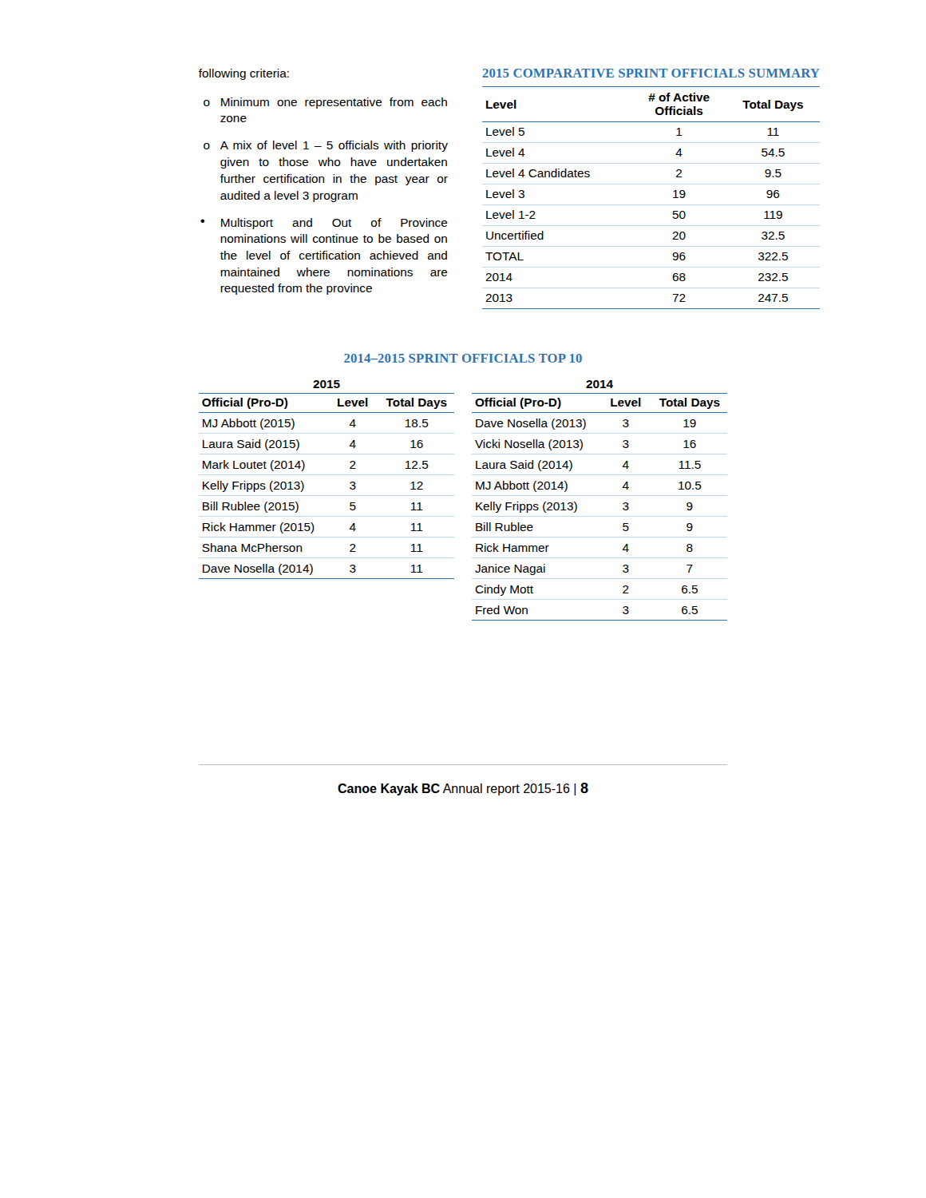following criteria:
Minimum one representative from each zone
A mix of level 1 – 5 officials with priority given to those who have undertaken further certification in the past year or audited a level 3 program
Multisport and Out of Province nominations will continue to be based on the level of certification achieved and maintained where nominations are requested from the province
2015 COMPARATIVE SPRINT OFFICIALS SUMMARY
| Level | # of Active Officials | Total Days |
| --- | --- | --- |
| Level 5 | 1 | 11 |
| Level 4 | 4 | 54.5 |
| Level 4 Candidates | 2 | 9.5 |
| Level 3 | 19 | 96 |
| Level 1-2 | 50 | 119 |
| Uncertified | 20 | 32.5 |
| TOTAL | 96 | 322.5 |
| 2014 | 68 | 232.5 |
| 2013 | 72 | 247.5 |
2014–2015 SPRINT OFFICIALS TOP 10
| 2015 | | 2014 |
| --- | --- | --- |
| Official (Pro-D) | Level | Total Days | | Official (Pro-D) | Level | Total Days |
| MJ Abbott (2015) | 4 | 18.5 | | Dave Nosella (2013) | 3 | 19 |
| Laura Said (2015) | 4 | 16 | | Vicki Nosella (2013) | 3 | 16 |
| Mark Loutet (2014) | 2 | 12.5 | | Laura Said (2014) | 4 | 11.5 |
| Kelly Fripps (2013) | 3 | 12 | | MJ Abbott (2014) | 4 | 10.5 |
| Bill Rublee (2015) | 5 | 11 | | Kelly Fripps (2013) | 3 | 9 |
| Rick Hammer (2015) | 4 | 11 | | Bill Rublee | 5 | 9 |
| Shana McPherson | 2 | 11 | | Rick Hammer | 4 | 8 |
| Dave Nosella (2014) | 3 | 11 | | Janice Nagai | 3 | 7 |
| | | | | Cindy Mott | 2 | 6.5 |
| | | | | Fred Won | 3 | 6.5 |
Canoe Kayak BC Annual report 2015-16 | 8